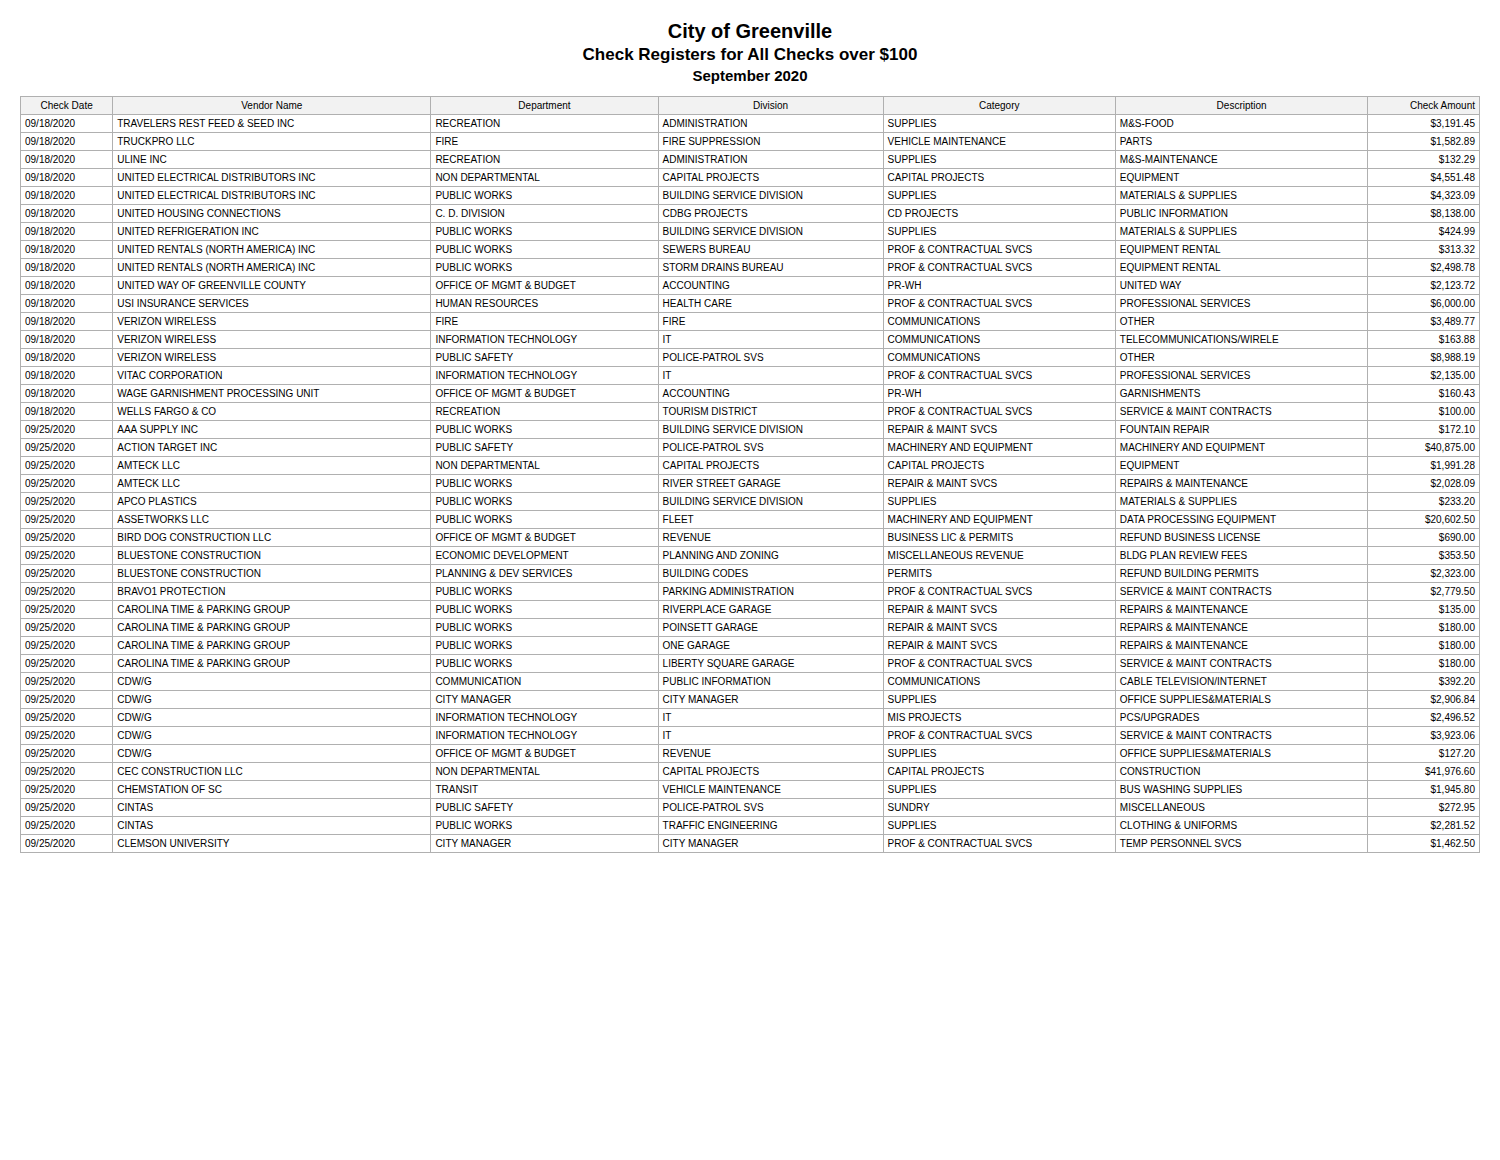City of Greenville
Check Registers for All Checks over $100
September 2020
| Check Date | Vendor Name | Department | Division | Category | Description | Check Amount |
| --- | --- | --- | --- | --- | --- | --- |
| 09/18/2020 | TRAVELERS REST FEED & SEED INC | RECREATION | ADMINISTRATION | SUPPLIES | M&S-FOOD | $3,191.45 |
| 09/18/2020 | TRUCKPRO LLC | FIRE | FIRE SUPPRESSION | VEHICLE MAINTENANCE | PARTS | $1,582.89 |
| 09/18/2020 | ULINE INC | RECREATION | ADMINISTRATION | SUPPLIES | M&S-MAINTENANCE | $132.29 |
| 09/18/2020 | UNITED ELECTRICAL DISTRIBUTORS INC | NON DEPARTMENTAL | CAPITAL PROJECTS | CAPITAL PROJECTS | EQUIPMENT | $4,551.48 |
| 09/18/2020 | UNITED ELECTRICAL DISTRIBUTORS INC | PUBLIC WORKS | BUILDING SERVICE DIVISION | SUPPLIES | MATERIALS & SUPPLIES | $4,323.09 |
| 09/18/2020 | UNITED HOUSING CONNECTIONS | C. D. DIVISION | CDBG PROJECTS | CD PROJECTS | PUBLIC INFORMATION | $8,138.00 |
| 09/18/2020 | UNITED REFRIGERATION INC | PUBLIC WORKS | BUILDING SERVICE DIVISION | SUPPLIES | MATERIALS & SUPPLIES | $424.99 |
| 09/18/2020 | UNITED RENTALS (NORTH AMERICA) INC | PUBLIC WORKS | SEWERS BUREAU | PROF & CONTRACTUAL SVCS | EQUIPMENT RENTAL | $313.32 |
| 09/18/2020 | UNITED RENTALS (NORTH AMERICA) INC | PUBLIC WORKS | STORM DRAINS BUREAU | PROF & CONTRACTUAL SVCS | EQUIPMENT RENTAL | $2,498.78 |
| 09/18/2020 | UNITED WAY OF GREENVILLE COUNTY | OFFICE OF MGMT & BUDGET | ACCOUNTING | PR-WH | UNITED WAY | $2,123.72 |
| 09/18/2020 | USI INSURANCE SERVICES | HUMAN RESOURCES | HEALTH CARE | PROF & CONTRACTUAL SVCS | PROFESSIONAL SERVICES | $6,000.00 |
| 09/18/2020 | VERIZON WIRELESS | FIRE | FIRE | COMMUNICATIONS | OTHER | $3,489.77 |
| 09/18/2020 | VERIZON WIRELESS | INFORMATION TECHNOLOGY | IT | COMMUNICATIONS | TELECOMMUNICATIONS/WIRELE | $163.88 |
| 09/18/2020 | VERIZON WIRELESS | PUBLIC SAFETY | POLICE-PATROL SVS | COMMUNICATIONS | OTHER | $8,988.19 |
| 09/18/2020 | VITAC CORPORATION | INFORMATION TECHNOLOGY | IT | PROF & CONTRACTUAL SVCS | PROFESSIONAL SERVICES | $2,135.00 |
| 09/18/2020 | WAGE GARNISHMENT PROCESSING UNIT | OFFICE OF MGMT & BUDGET | ACCOUNTING | PR-WH | GARNISHMENTS | $160.43 |
| 09/18/2020 | WELLS FARGO & CO | RECREATION | TOURISM DISTRICT | PROF & CONTRACTUAL SVCS | SERVICE & MAINT CONTRACTS | $100.00 |
| 09/25/2020 | AAA SUPPLY INC | PUBLIC WORKS | BUILDING SERVICE DIVISION | REPAIR & MAINT SVCS | FOUNTAIN REPAIR | $172.10 |
| 09/25/2020 | ACTION TARGET INC | PUBLIC SAFETY | POLICE-PATROL SVS | MACHINERY AND EQUIPMENT | MACHINERY AND EQUIPMENT | $40,875.00 |
| 09/25/2020 | AMTECK LLC | NON DEPARTMENTAL | CAPITAL PROJECTS | CAPITAL PROJECTS | EQUIPMENT | $1,991.28 |
| 09/25/2020 | AMTECK LLC | PUBLIC WORKS | RIVER STREET GARAGE | REPAIR & MAINT SVCS | REPAIRS & MAINTENANCE | $2,028.09 |
| 09/25/2020 | APCO PLASTICS | PUBLIC WORKS | BUILDING SERVICE DIVISION | SUPPLIES | MATERIALS & SUPPLIES | $233.20 |
| 09/25/2020 | ASSETWORKS LLC | PUBLIC WORKS | FLEET | MACHINERY AND EQUIPMENT | DATA PROCESSING EQUIPMENT | $20,602.50 |
| 09/25/2020 | BIRD DOG CONSTRUCTION LLC | OFFICE OF MGMT & BUDGET | REVENUE | BUSINESS LIC & PERMITS | REFUND BUSINESS LICENSE | $690.00 |
| 09/25/2020 | BLUESTONE CONSTRUCTION | ECONOMIC DEVELOPMENT | PLANNING AND ZONING | MISCELLANEOUS REVENUE | BLDG PLAN REVIEW FEES | $353.50 |
| 09/25/2020 | BLUESTONE CONSTRUCTION | PLANNING & DEV SERVICES | BUILDING CODES | PERMITS | REFUND BUILDING PERMITS | $2,323.00 |
| 09/25/2020 | BRAVO1 PROTECTION | PUBLIC WORKS | PARKING ADMINISTRATION | PROF & CONTRACTUAL SVCS | SERVICE & MAINT CONTRACTS | $2,779.50 |
| 09/25/2020 | CAROLINA TIME & PARKING GROUP | PUBLIC WORKS | RIVERPLACE GARAGE | REPAIR & MAINT SVCS | REPAIRS & MAINTENANCE | $135.00 |
| 09/25/2020 | CAROLINA TIME & PARKING GROUP | PUBLIC WORKS | POINSETT GARAGE | REPAIR & MAINT SVCS | REPAIRS & MAINTENANCE | $180.00 |
| 09/25/2020 | CAROLINA TIME & PARKING GROUP | PUBLIC WORKS | ONE GARAGE | REPAIR & MAINT SVCS | REPAIRS & MAINTENANCE | $180.00 |
| 09/25/2020 | CAROLINA TIME & PARKING GROUP | PUBLIC WORKS | LIBERTY SQUARE GARAGE | PROF & CONTRACTUAL SVCS | SERVICE & MAINT CONTRACTS | $180.00 |
| 09/25/2020 | CDW/G | COMMUNICATION | PUBLIC INFORMATION | COMMUNICATIONS | CABLE TELEVISION/INTERNET | $392.20 |
| 09/25/2020 | CDW/G | CITY MANAGER | CITY MANAGER | SUPPLIES | OFFICE SUPPLIES&MATERIALS | $2,906.84 |
| 09/25/2020 | CDW/G | INFORMATION TECHNOLOGY | IT | MIS PROJECTS | PCS/UPGRADES | $2,496.52 |
| 09/25/2020 | CDW/G | INFORMATION TECHNOLOGY | IT | PROF & CONTRACTUAL SVCS | SERVICE & MAINT CONTRACTS | $3,923.06 |
| 09/25/2020 | CDW/G | OFFICE OF MGMT & BUDGET | REVENUE | SUPPLIES | OFFICE SUPPLIES&MATERIALS | $127.20 |
| 09/25/2020 | CEC CONSTRUCTION LLC | NON DEPARTMENTAL | CAPITAL PROJECTS | CAPITAL PROJECTS | CONSTRUCTION | $41,976.60 |
| 09/25/2020 | CHEMSTATION OF SC | TRANSIT | VEHICLE MAINTENANCE | SUPPLIES | BUS WASHING SUPPLIES | $1,945.80 |
| 09/25/2020 | CINTAS | PUBLIC SAFETY | POLICE-PATROL SVS | SUNDRY | MISCELLANEOUS | $272.95 |
| 09/25/2020 | CINTAS | PUBLIC WORKS | TRAFFIC ENGINEERING | SUPPLIES | CLOTHING & UNIFORMS | $2,281.52 |
| 09/25/2020 | CLEMSON UNIVERSITY | CITY MANAGER | CITY MANAGER | PROF & CONTRACTUAL SVCS | TEMP PERSONNEL SVCS | $1,462.50 |